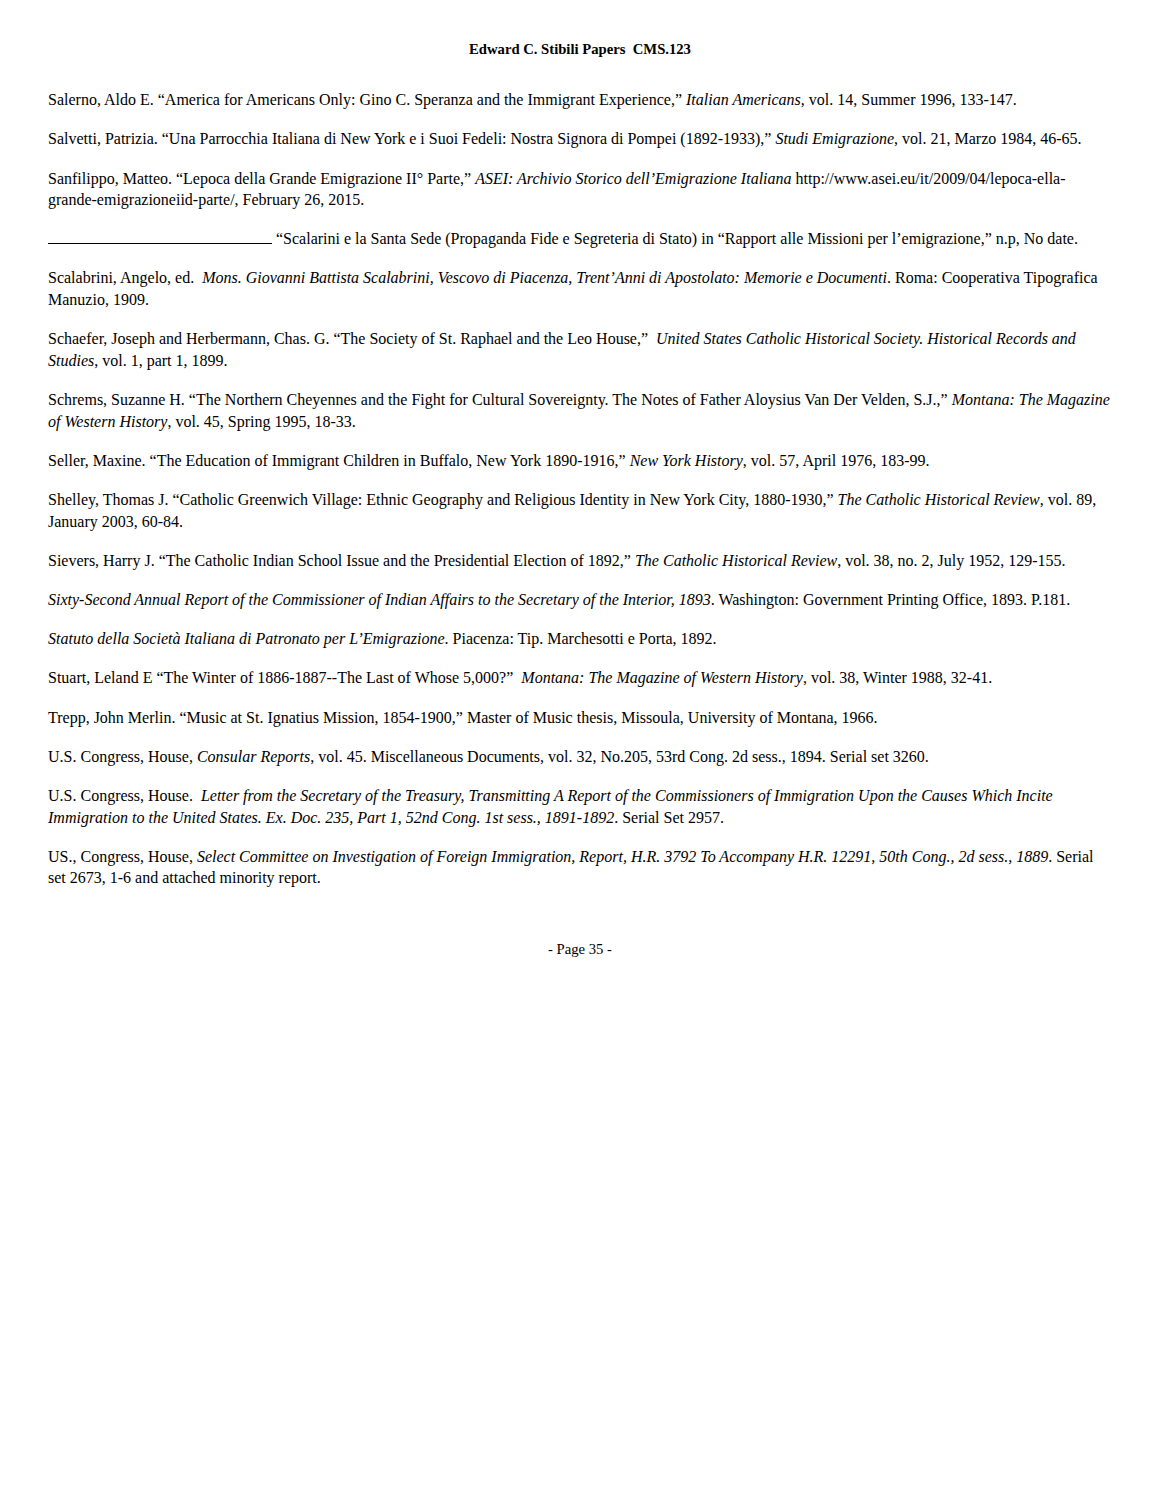Edward C. Stibili Papers CMS.123
Salerno, Aldo E. “America for Americans Only: Gino C. Speranza and the Immigrant Experience,” Italian Americans, vol. 14, Summer 1996, 133-147.
Salvetti, Patrizia. “Una Parrocchia Italiana di New York e i Suoi Fedeli: Nostra Signora di Pompei (1892-1933),” Studi Emigrazione, vol. 21, Marzo 1984, 46-65.
Sanfilippo, Matteo. “Lepoca della Grande Emigrazione II° Parte,” ASEI: Archivio Storico dell’Emigrazione Italiana http://www.asei.eu/it/2009/04/lepoca-ella-grande-emigrazioneiid-parte/, February 26, 2015.
“Scalarini e la Santa Sede (Propaganda Fide e Segreteria di Stato) in “Rapport alle Missioni per l’emigrazione,” n.p, No date.
Scalabrini, Angelo, ed. Mons. Giovanni Battista Scalabrini, Vescovo di Piacenza, Trent’Anni di Apostolato: Memorie e Documenti. Roma: Cooperativa Tipografica Manuzio, 1909.
Schaefer, Joseph and Herbermann, Chas. G. “The Society of St. Raphael and the Leo House,” United States Catholic Historical Society. Historical Records and Studies, vol. 1, part 1, 1899.
Schrems, Suzanne H. “The Northern Cheyennes and the Fight for Cultural Sovereignty. The Notes of Father Aloysius Van Der Velden, S.J.,” Montana: The Magazine of Western History, vol. 45, Spring 1995, 18-33.
Seller, Maxine. “The Education of Immigrant Children in Buffalo, New York 1890-1916,” New York History, vol. 57, April 1976, 183-99.
Shelley, Thomas J. “Catholic Greenwich Village: Ethnic Geography and Religious Identity in New York City, 1880-1930,” The Catholic Historical Review, vol. 89, January 2003, 60-84.
Sievers, Harry J. “The Catholic Indian School Issue and the Presidential Election of 1892,” The Catholic Historical Review, vol. 38, no. 2, July 1952, 129-155.
Sixty-Second Annual Report of the Commissioner of Indian Affairs to the Secretary of the Interior, 1893. Washington: Government Printing Office, 1893. P.181.
Statuto della Società Italiana di Patronato per L’Emigrazione. Piacenza: Tip. Marchesotti e Porta, 1892.
Stuart, Leland E “The Winter of 1886-1887--The Last of Whose 5,000?” Montana: The Magazine of Western History, vol. 38, Winter 1988, 32-41.
Trepp, John Merlin. “Music at St. Ignatius Mission, 1854-1900,” Master of Music thesis, Missoula, University of Montana, 1966.
U.S. Congress, House, Consular Reports, vol. 45. Miscellaneous Documents, vol. 32, No.205, 53rd Cong. 2d sess., 1894. Serial set 3260.
U.S. Congress, House. Letter from the Secretary of the Treasury, Transmitting A Report of the Commissioners of Immigration Upon the Causes Which Incite Immigration to the United States. Ex. Doc. 235, Part 1, 52nd Cong. 1st sess., 1891-1892. Serial Set 2957.
US., Congress, House, Select Committee on Investigation of Foreign Immigration, Report, H.R. 3792 To Accompany H.R. 12291, 50th Cong., 2d sess., 1889. Serial set 2673, 1-6 and attached minority report.
- Page 35 -